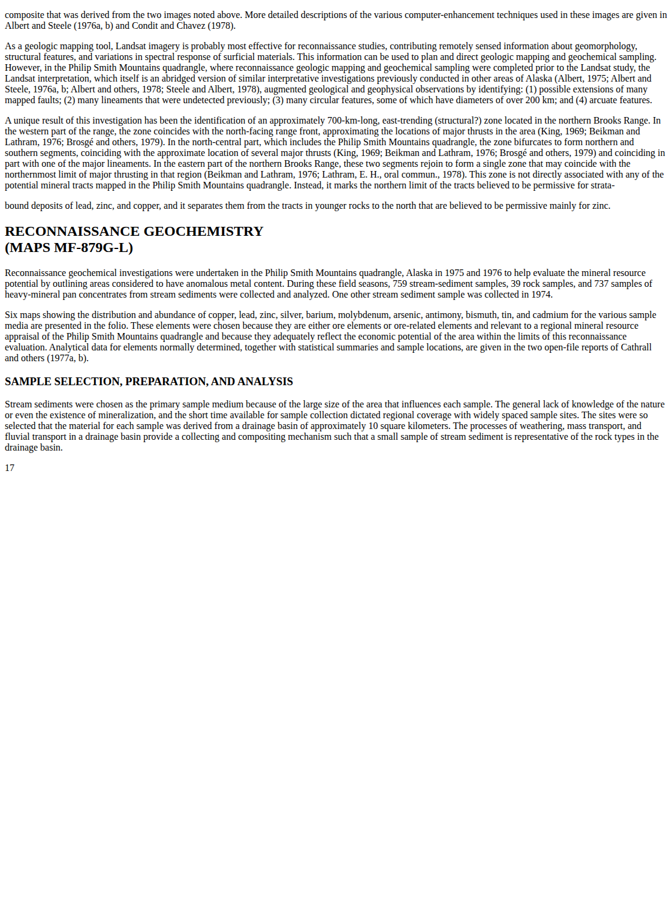composite that was derived from the two images noted above. More detailed descriptions of the various computer-enhancement techniques used in these images are given in Albert and Steele (1976a, b) and Condit and Chavez (1978).
As a geologic mapping tool, Landsat imagery is probably most effective for reconnaissance studies, contributing remotely sensed information about geomorphology, structural features, and variations in spectral response of surficial materials. This information can be used to plan and direct geologic mapping and geochemical sampling. However, in the Philip Smith Mountains quadrangle, where reconnaissance geologic mapping and geochemical sampling were completed prior to the Landsat study, the Landsat interpretation, which itself is an abridged version of similar interpretative investigations previously conducted in other areas of Alaska (Albert, 1975; Albert and Steele, 1976a, b; Albert and others, 1978; Steele and Albert, 1978), augmented geological and geophysical observations by identifying: (1) possible extensions of many mapped faults; (2) many lineaments that were undetected previously; (3) many circular features, some of which have diameters of over 200 km; and (4) arcuate features.
A unique result of this investigation has been the identification of an approximately 700-km-long, east-trending (structural?) zone located in the northern Brooks Range. In the western part of the range, the zone coincides with the north-facing range front, approximating the locations of major thrusts in the area (King, 1969; Beikman and Lathram, 1976; Brosgé and others, 1979). In the north-central part, which includes the Philip Smith Mountains quadrangle, the zone bifurcates to form northern and southern segments, coinciding with the approximate location of several major thrusts (King, 1969; Beikman and Lathram, 1976; Brosgé and others, 1979) and coinciding in part with one of the major lineaments. In the eastern part of the northern Brooks Range, these two segments rejoin to form a single zone that may coincide with the northernmost limit of major thrusting in that region (Beikman and Lathram, 1976; Lathram, E. H., oral commun., 1978). This zone is not directly associated with any of the potential mineral tracts mapped in the Philip Smith Mountains quadrangle. Instead, it marks the northern limit of the tracts believed to be permissive for strata-
bound deposits of lead, zinc, and copper, and it separates them from the tracts in younger rocks to the north that are believed to be permissive mainly for zinc.
RECONNAISSANCE GEOCHEMISTRY
(MAPS MF-879G-L)
Reconnaissance geochemical investigations were undertaken in the Philip Smith Mountains quadrangle, Alaska in 1975 and 1976 to help evaluate the mineral resource potential by outlining areas considered to have anomalous metal content. During these field seasons, 759 stream-sediment samples, 39 rock samples, and 737 samples of heavy-mineral pan concentrates from stream sediments were collected and analyzed. One other stream sediment sample was collected in 1974.
Six maps showing the distribution and abundance of copper, lead, zinc, silver, barium, molybdenum, arsenic, antimony, bismuth, tin, and cadmium for the various sample media are presented in the folio. These elements were chosen because they are either ore elements or ore-related elements and relevant to a regional mineral resource appraisal of the Philip Smith Mountains quadrangle and because they adequately reflect the economic potential of the area within the limits of this reconnaissance evaluation. Analytical data for elements normally determined, together with statistical summaries and sample locations, are given in the two open-file reports of Cathrall and others (1977a, b).
SAMPLE SELECTION, PREPARATION, AND ANALYSIS
Stream sediments were chosen as the primary sample medium because of the large size of the area that influences each sample. The general lack of knowledge of the nature or even the existence of mineralization, and the short time available for sample collection dictated regional coverage with widely spaced sample sites. The sites were so selected that the material for each sample was derived from a drainage basin of approximately 10 square kilometers. The processes of weathering, mass transport, and fluvial transport in a drainage basin provide a collecting and compositing mechanism such that a small sample of stream sediment is representative of the rock types in the drainage basin.
17